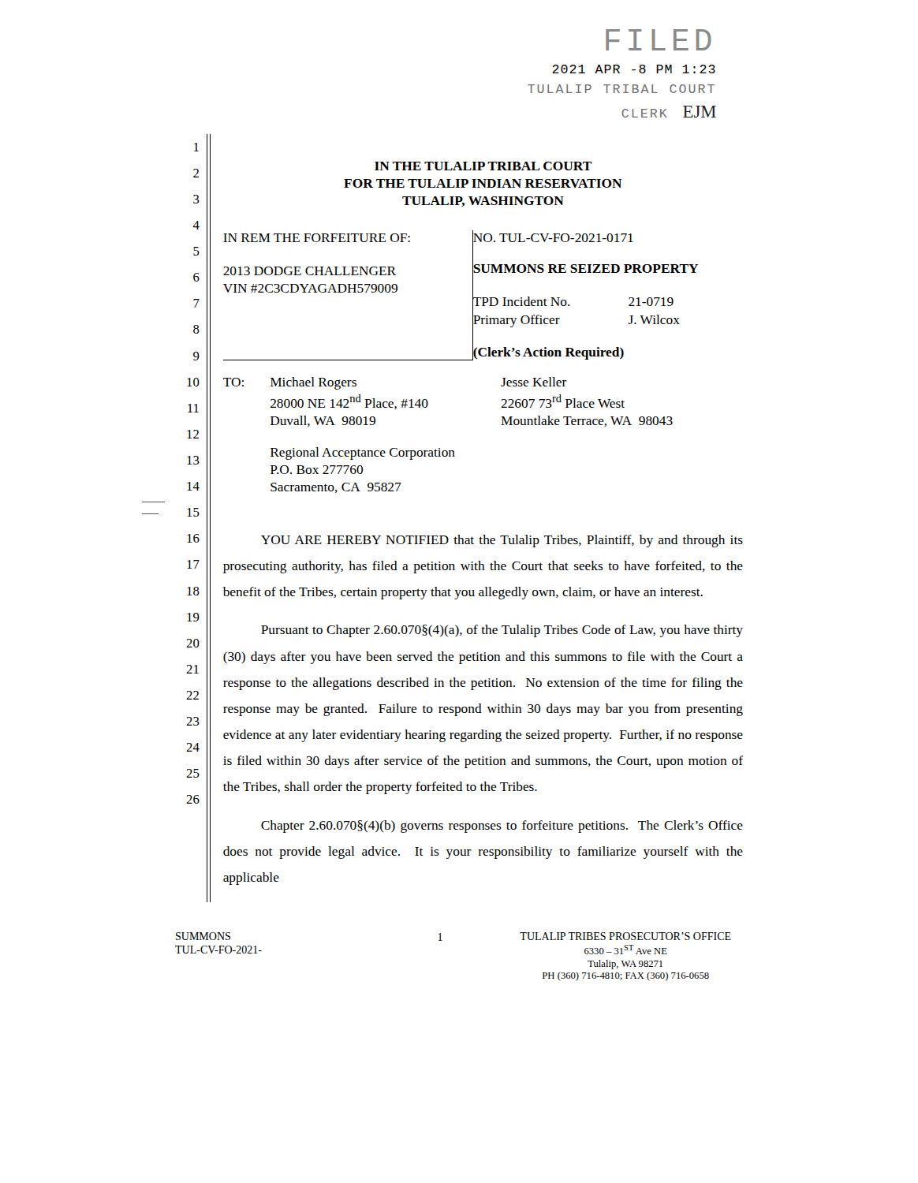FILED
2021 APR -8 PM 1:23
TULALIP TRIBAL COURT
CLERK EJM
1
2
3
4
5
6
7
8
9
10
11
12
13
14
15
16
17
18
19
20
21
22
23
24
25
26
IN THE TULALIP TRIBAL COURT
FOR THE TULALIP INDIAN RESERVATION
TULALIP, WASHINGTON
| IN REM THE FORFEITURE OF: 2013 DODGE CHALLENGER VIN #2C3CDYAGADH579009 | NO. TUL-CV-FO-2021-0171 SUMMONS RE SEIZED PROPERTY TPD Incident No. 21-0719 Primary Officer J. Wilcox (Clerk’s Action Required) |
| TO: | Michael Rogers 28000 NE 142 nd Place, #140 Duvall, WA 98019 | Jesse Keller 22607 73 rd Place West Mountlake Terrace, WA 98043 |
| | Regional Acceptance Corporation P.O. Box 277760 Sacramento, CA 95827 | |
YOU ARE HEREBY NOTIFIED that the Tulalip Tribes, Plaintiff, by and through its prosecuting authority, has filed a petition with the Court that seeks to have forfeited, to the benefit of the Tribes, certain property that you allegedly own, claim, or have an interest.
Pursuant to Chapter 2.60.070§(4)(a), of the Tulalip Tribes Code of Law, you have thirty (30) days after you have been served the petition and this summons to file with the Court a response to the allegations described in the petition. No extension of the time for filing the response may be granted. Failure to respond within 30 days may bar you from presenting evidence at any later evidentiary hearing regarding the seized property. Further, if no response is filed within 30 days after service of the petition and summons, the Court, upon motion of the Tribes, shall order the property forfeited to the Tribes.
Chapter 2.60.070§(4)(b) governs responses to forfeiture petitions. The Clerk’s Office does not provide legal advice. It is your responsibility to familiarize yourself with the applicable
SUMMONS
TUL-CV-FO-2021-
1
TULALIP TRIBES PROSECUTOR’S OFFICE
6330 – 31ST Ave NE
Tulalip, WA 98271
PH (360) 716-4810; FAX (360) 716-0658